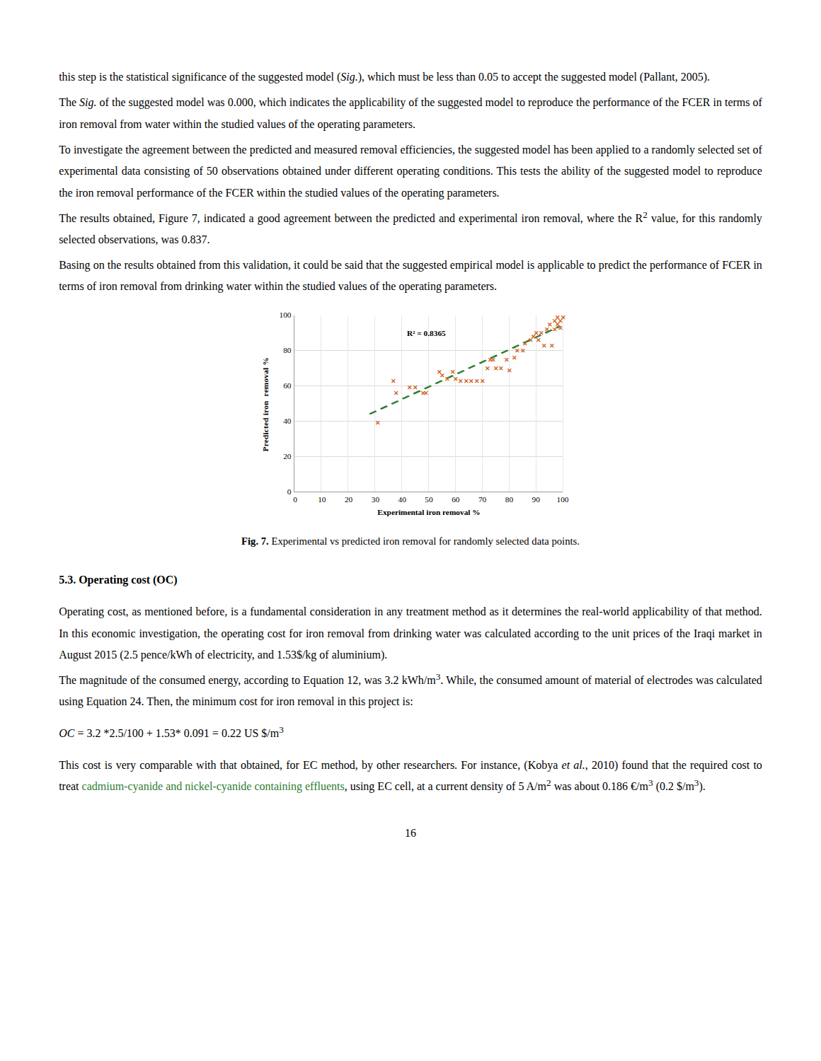this step is the statistical significance of the suggested model (Sig.), which must be less than 0.05 to accept the suggested model (Pallant, 2005).
The Sig. of the suggested model was 0.000, which indicates the applicability of the suggested model to reproduce the performance of the FCER in terms of iron removal from water within the studied values of the operating parameters.
To investigate the agreement between the predicted and measured removal efficiencies, the suggested model has been applied to a randomly selected set of experimental data consisting of 50 observations obtained under different operating conditions. This tests the ability of the suggested model to reproduce the iron removal performance of the FCER within the studied values of the operating parameters.
The results obtained, Figure 7, indicated a good agreement between the predicted and experimental iron removal, where the R2 value, for this randomly selected observations, was 0.837.
Basing on the results obtained from this validation, it could be said that the suggested empirical model is applicable to predict the performance of FCER in terms of iron removal from drinking water within the studied values of the operating parameters.
Predicted iron removal %
100 80 60 40 20 0
R² = 0.8365
✕
✕
✕
✕
✕
✕
✕
✕
✕
✕
✕
✕
✕
✕
✕
✕
✕
✕
✕
✕
✕
✕
✕
✕
✕
✕
✕
✕
✕
✕
✕
✕
✕
✕
✕
✕
✕
✕
✕
✕
✕
✕
✕
✕
0 10 20 30 40 50 60 70 80 90 100
Experimental iron removal %
Fig. 7. Experimental vs predicted iron removal for randomly selected data points.
5.3. Operating cost (OC)
Operating cost, as mentioned before, is a fundamental consideration in any treatment method as it determines the real-world applicability of that method. In this economic investigation, the operating cost for iron removal from drinking water was calculated according to the unit prices of the Iraqi market in August 2015 (2.5 pence/kWh of electricity, and 1.53$/kg of aluminium).
The magnitude of the consumed energy, according to Equation 12, was 3.2 kWh/m3. While, the consumed amount of material of electrodes was calculated using Equation 24. Then, the minimum cost for iron removal in this project is:
OC = 3.2 *2.5/100 + 1.53* 0.091 = 0.22 US $/m3
This cost is very comparable with that obtained, for EC method, by other researchers. For instance, (Kobya et al., 2010) found that the required cost to treat cadmium-cyanide and nickel-cyanide containing effluents, using EC cell, at a current density of 5 A/m2 was about 0.186 €/m3 (0.2 $/m3).
16